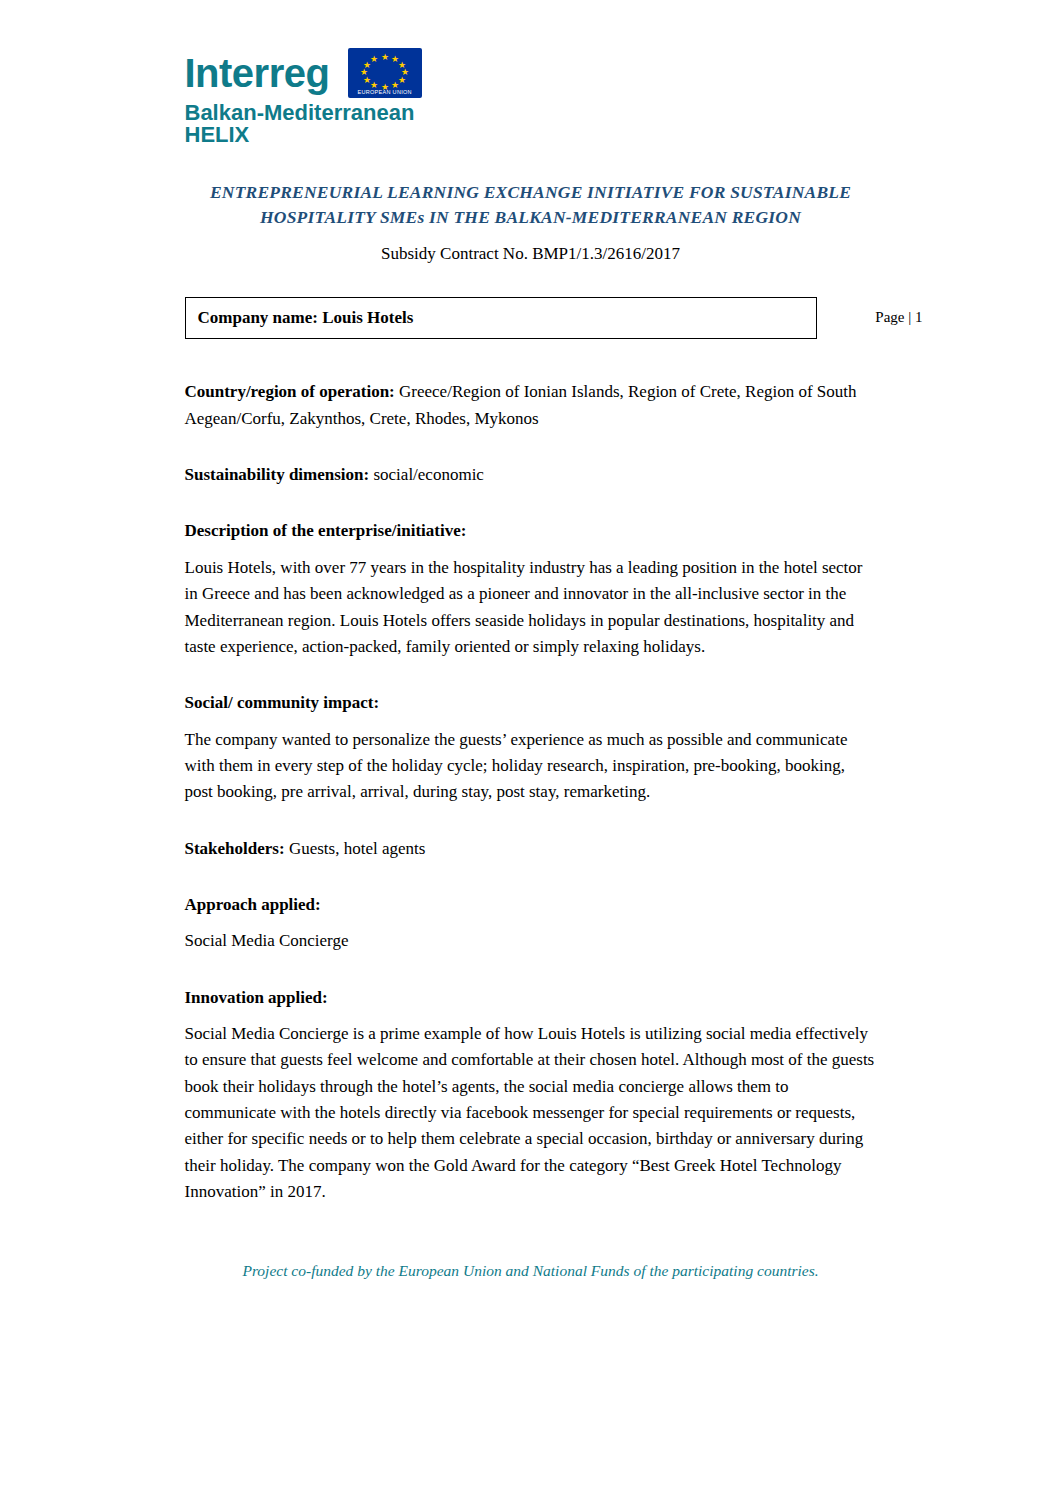Interreg ★ ★ ★ ★ ★ ★ ★ ★ ★ ★ ★ ★ EUROPEAN UNION
Balkan-Mediterranean
HELIX
ENTREPRENEURIAL LEARNING EXCHANGE INITIATIVE FOR SUSTAINABLE
HOSPITALITY SMEs IN THE BALKAN-MEDITERRANEAN REGION
Subsidy Contract No. BMP1/1.3/2616/2017
Company name: Louis Hotels
Page | 1
Country/region of operation: Greece/Region of Ionian Islands, Region of Crete, Region of South Aegean/Corfu, Zakynthos, Crete, Rhodes, Mykonos
Sustainability dimension: social/economic
Description of the enterprise/initiative:
Louis Hotels, with over 77 years in the hospitality industry has a leading position in the hotel sector in Greece and has been acknowledged as a pioneer and innovator in the all-inclusive sector in the Mediterranean region. Louis Hotels offers seaside holidays in popular destinations, hospitality and taste experience, action-packed, family oriented or simply relaxing holidays.
Social/ community impact:
The company wanted to personalize the guests’ experience as much as possible and communicate with them in every step of the holiday cycle; holiday research, inspiration, pre-booking, booking, post booking, pre arrival, arrival, during stay, post stay, remarketing.
Stakeholders: Guests, hotel agents
Approach applied:
Social Media Concierge
Innovation applied:
Social Media Concierge is a prime example of how Louis Hotels is utilizing social media effectively to ensure that guests feel welcome and comfortable at their chosen hotel. Although most of the guests book their holidays through the hotel’s agents, the social media concierge allows them to communicate with the hotels directly via facebook messenger for special requirements or requests, either for specific needs or to help them celebrate a special occasion, birthday or anniversary during their holiday. The company won the Gold Award for the category “Best Greek Hotel Technology Innovation” in 2017.
Project co-funded by the European Union and National Funds of the participating countries.